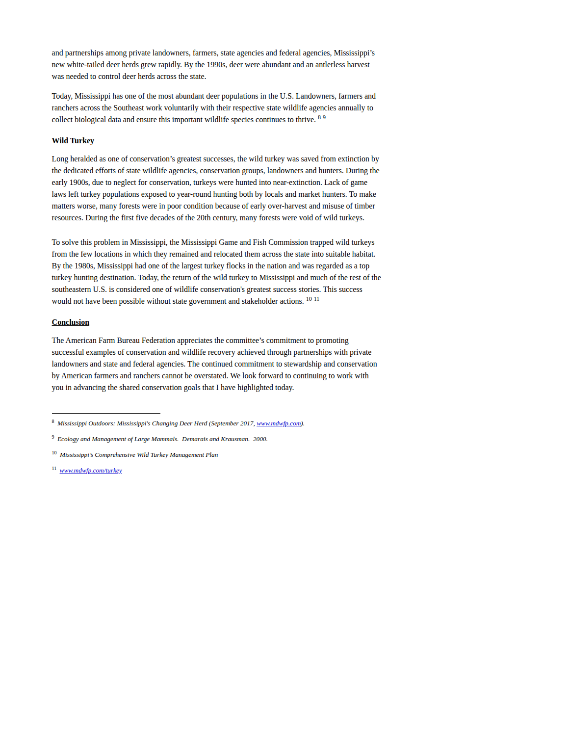and partnerships among private landowners, farmers, state agencies and federal agencies, Mississippi’s new white-tailed deer herds grew rapidly. By the 1990s, deer were abundant and an antlerless harvest was needed to control deer herds across the state.
Today, Mississippi has one of the most abundant deer populations in the U.S. Landowners, farmers and ranchers across the Southeast work voluntarily with their respective state wildlife agencies annually to collect biological data and ensure this important wildlife species continues to thrive. 8 9
Wild Turkey
Long heralded as one of conservation’s greatest successes, the wild turkey was saved from extinction by the dedicated efforts of state wildlife agencies, conservation groups, landowners and hunters. During the early 1900s, due to neglect for conservation, turkeys were hunted into near-extinction. Lack of game laws left turkey populations exposed to year-round hunting both by locals and market hunters. To make matters worse, many forests were in poor condition because of early over-harvest and misuse of timber resources. During the first five decades of the 20th century, many forests were void of wild turkeys.
To solve this problem in Mississippi, the Mississippi Game and Fish Commission trapped wild turkeys from the few locations in which they remained and relocated them across the state into suitable habitat. By the 1980s, Mississippi had one of the largest turkey flocks in the nation and was regarded as a top turkey hunting destination. Today, the return of the wild turkey to Mississippi and much of the rest of the southeastern U.S. is considered one of wildlife conservation's greatest success stories. This success would not have been possible without state government and stakeholder actions. 10 11
Conclusion
The American Farm Bureau Federation appreciates the committee’s commitment to promoting successful examples of conservation and wildlife recovery achieved through partnerships with private landowners and state and federal agencies. The continued commitment to stewardship and conservation by American farmers and ranchers cannot be overstated. We look forward to continuing to work with you in advancing the shared conservation goals that I have highlighted today.
8 Mississippi Outdoors: Mississippi's Changing Deer Herd (September 2017, www.mdwfp.com).
9 Ecology and Management of Large Mammals. Demarais and Krausman. 2000.
10 Mississippi’s Comprehensive Wild Turkey Management Plan
11 www.mdwfp.com/turkey